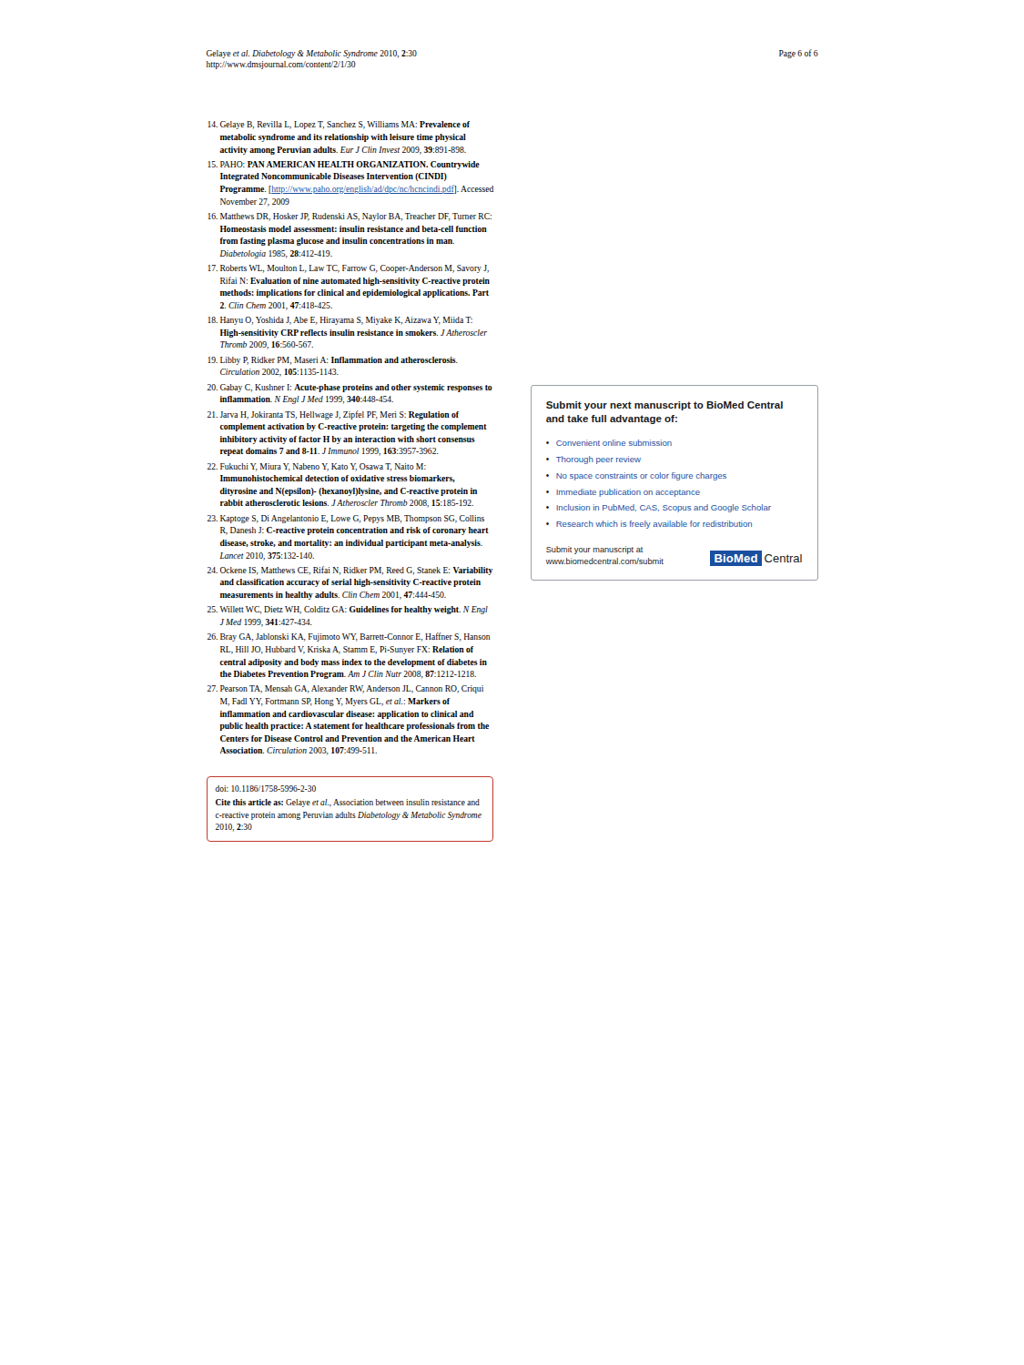Gelaye et al. Diabetology & Metabolic Syndrome 2010, 2:30 http://www.dmsjournal.com/content/2/1/30
Page 6 of 6
14. Gelaye B, Revilla L, Lopez T, Sanchez S, Williams MA: Prevalence of metabolic syndrome and its relationship with leisure time physical activity among Peruvian adults. Eur J Clin Invest 2009, 39:891-898.
15. PAHO: PAN AMERICAN HEALTH ORGANIZATION. Countrywide Integrated Noncommunicable Diseases Intervention (CINDI) Programme. [http://www.paho.org/english/ad/dpc/nc/hcncindi.pdf]. Accessed November 27, 2009
16. Matthews DR, Hosker JP, Rudenski AS, Naylor BA, Treacher DF, Turner RC: Homeostasis model assessment: insulin resistance and beta-cell function from fasting plasma glucose and insulin concentrations in man. Diabetologia 1985, 28:412-419.
17. Roberts WL, Moulton L, Law TC, Farrow G, Cooper-Anderson M, Savory J, Rifai N: Evaluation of nine automated high-sensitivity C-reactive protein methods: implications for clinical and epidemiological applications. Part 2. Clin Chem 2001, 47:418-425.
18. Hanyu O, Yoshida J, Abe E, Hirayama S, Miyake K, Aizawa Y, Miida T: High-sensitivity CRP reflects insulin resistance in smokers. J Atheroscler Thromb 2009, 16:560-567.
19. Libby P, Ridker PM, Maseri A: Inflammation and atherosclerosis. Circulation 2002, 105:1135-1143.
20. Gabay C, Kushner I: Acute-phase proteins and other systemic responses to inflammation. N Engl J Med 1999, 340:448-454.
21. Jarva H, Jokiranta TS, Hellwage J, Zipfel PF, Meri S: Regulation of complement activation by C-reactive protein: targeting the complement inhibitory activity of factor H by an interaction with short consensus repeat domains 7 and 8-11. J Immunol 1999, 163:3957-3962.
22. Fukuchi Y, Miura Y, Nabeno Y, Kato Y, Osawa T, Naito M: Immunohistochemical detection of oxidative stress biomarkers, dityrosine and N(epsilon)- (hexanoyl)lysine, and C-reactive protein in rabbit atherosclerotic lesions. J Atheroscler Thromb 2008, 15:185-192.
23. Kaptoge S, Di Angelantonio E, Lowe G, Pepys MB, Thompson SG, Collins R, Danesh J: C-reactive protein concentration and risk of coronary heart disease, stroke, and mortality: an individual participant meta-analysis. Lancet 2010, 375:132-140.
24. Ockene IS, Matthews CE, Rifai N, Ridker PM, Reed G, Stanek E: Variability and classification accuracy of serial high-sensitivity C-reactive protein measurements in healthy adults. Clin Chem 2001, 47:444-450.
25. Willett WC, Dietz WH, Colditz GA: Guidelines for healthy weight. N Engl J Med 1999, 341:427-434.
26. Bray GA, Jablonski KA, Fujimoto WY, Barrett-Connor E, Haffner S, Hanson RL, Hill JO, Hubbard V, Kriska A, Stamm E, Pi-Sunyer FX: Relation of central adiposity and body mass index to the development of diabetes in the Diabetes Prevention Program. Am J Clin Nutr 2008, 87:1212-1218.
27. Pearson TA, Mensah GA, Alexander RW, Anderson JL, Cannon RO, Criqui M, Fadl YY, Fortmann SP, Hong Y, Myers GL, et al.: Markers of inflammation and cardiovascular disease: application to clinical and public health practice: A statement for healthcare professionals from the Centers for Disease Control and Prevention and the American Heart Association. Circulation 2003, 107:499-511.
doi: 10.1186/1758-5996-2-30
Cite this article as: Gelaye et al., Association between insulin resistance and c-reactive protein among Peruvian adults Diabetology & Metabolic Syndrome 2010, 2:30
Submit your next manuscript to BioMed Central
and take full advantage of:
Convenient online submission
Thorough peer review
No space constraints or color figure charges
Immediate publication on acceptance
Inclusion in PubMed, CAS, Scopus and Google Scholar
Research which is freely available for redistribution
Submit your manuscript at
www.biomedcentral.com/submit
BioMed Central